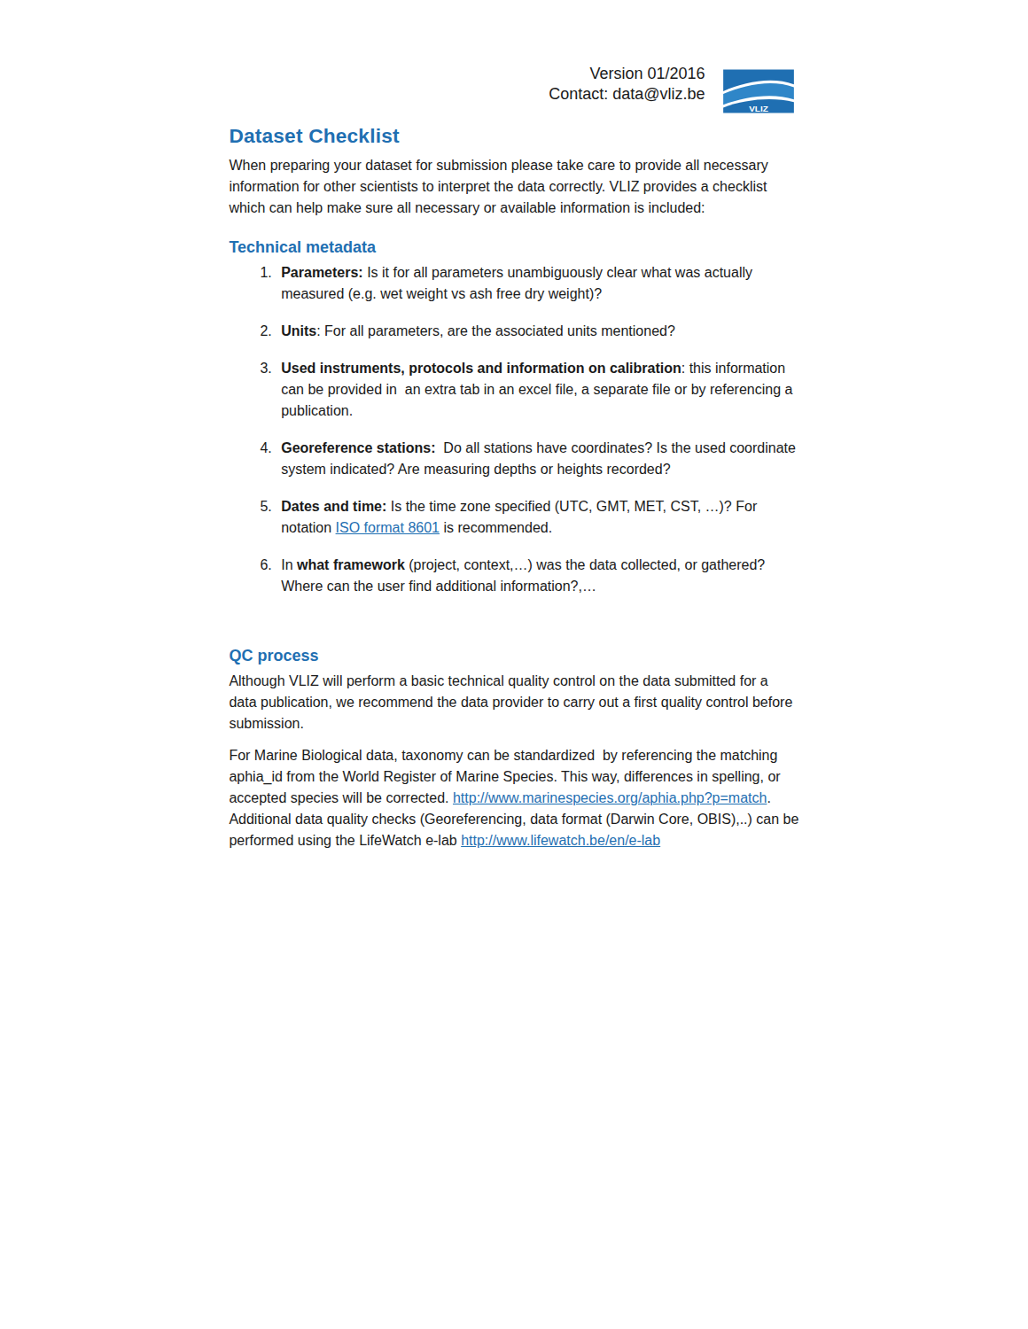Version 01/2016
Contact: data@vliz.be
VLIZ
Dataset Checklist
When preparing your dataset for submission please take care to provide all necessary information for other scientists to interpret the data correctly. VLIZ provides a checklist which can help make sure all necessary or available information is included:
Technical metadata
Parameters: Is it for all parameters unambiguously clear what was actually measured (e.g. wet weight vs ash free dry weight)?
Units: For all parameters, are the associated units mentioned?
Used instruments, protocols and information on calibration: this information can be provided in an extra tab in an excel file, a separate file or by referencing a publication.
Georeference stations: Do all stations have coordinates? Is the used coordinate system indicated? Are measuring depths or heights recorded?
Dates and time: Is the time zone specified (UTC, GMT, MET, CST, …)? For notation ISO format 8601 is recommended.
In what framework (project, context,…) was the data collected, or gathered? Where can the user find additional information?,…
QC process
Although VLIZ will perform a basic technical quality control on the data submitted for a data publication, we recommend the data provider to carry out a first quality control before submission.
For Marine Biological data, taxonomy can be standardized by referencing the matching aphia_id from the World Register of Marine Species. This way, differences in spelling, or accepted species will be corrected. http://www.marinespecies.org/aphia.php?p=match. Additional data quality checks (Georeferencing, data format (Darwin Core, OBIS),..) can be performed using the LifeWatch e-lab http://www.lifewatch.be/en/e-lab